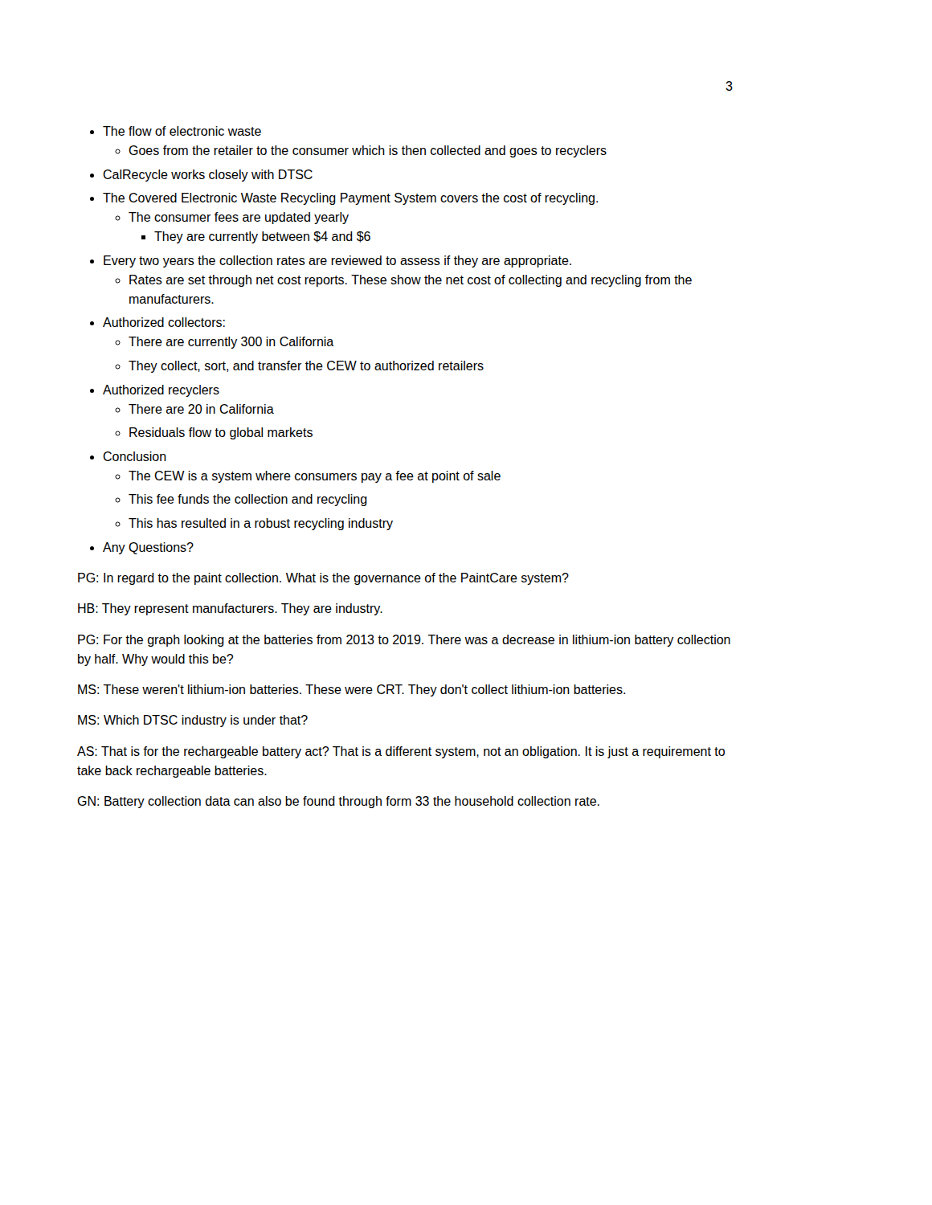3
The flow of electronic waste
Goes from the retailer to the consumer which is then collected and goes to recyclers
CalRecycle works closely with DTSC
The Covered Electronic Waste Recycling Payment System covers the cost of recycling.
The consumer fees are updated yearly
They are currently between $4 and $6
Every two years the collection rates are reviewed to assess if they are appropriate.
Rates are set through net cost reports. These show the net cost of collecting and recycling from the manufacturers.
Authorized collectors:
There are currently 300 in California
They collect, sort, and transfer the CEW to authorized retailers
Authorized recyclers
There are 20 in California
Residuals flow to global markets
Conclusion
The CEW is a system where consumers pay a fee at point of sale
This fee funds the collection and recycling
This has resulted in a robust recycling industry
Any Questions?
PG: In regard to the paint collection. What is the governance of the PaintCare system?
HB: They represent manufacturers. They are industry.
PG: For the graph looking at the batteries from 2013 to 2019. There was a decrease in lithium-ion battery collection by half. Why would this be?
MS: These weren't lithium-ion batteries. These were CRT. They don't collect lithium-ion batteries.
MS: Which DTSC industry is under that?
AS: That is for the rechargeable battery act? That is a different system, not an obligation. It is just a requirement to take back rechargeable batteries.
GN: Battery collection data can also be found through form 33 the household collection rate.